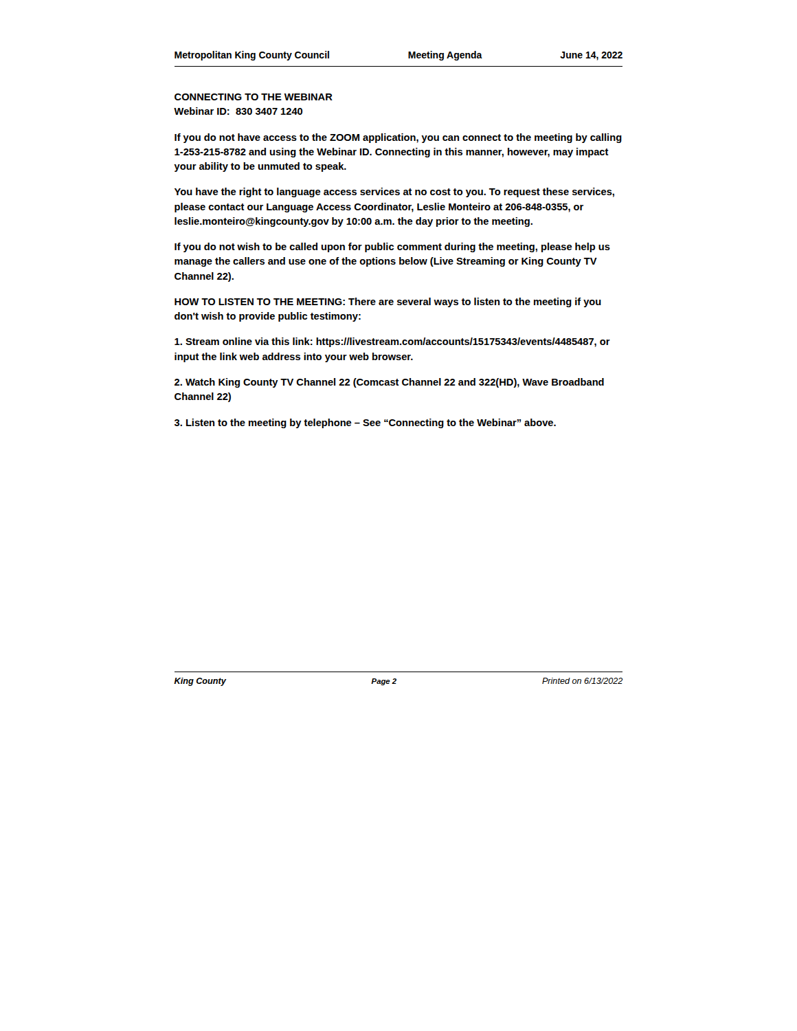Metropolitan King County Council
Meeting Agenda
June 14, 2022
CONNECTING TO THE WEBINAR
Webinar ID: 830 3407 1240
If you do not have access to the ZOOM application, you can connect to the meeting by calling 1-253-215-8782 and using the Webinar ID. Connecting in this manner, however, may impact your ability to be unmuted to speak.
You have the right to language access services at no cost to you. To request these services, please contact our Language Access Coordinator, Leslie Monteiro at 206-848-0355, or leslie.monteiro@kingcounty.gov by 10:00 a.m. the day prior to the meeting.
If you do not wish to be called upon for public comment during the meeting, please help us manage the callers and use one of the options below (Live Streaming or King County TV Channel 22).
HOW TO LISTEN TO THE MEETING: There are several ways to listen to the meeting if you don't wish to provide public testimony:
1. Stream online via this link: https://livestream.com/accounts/15175343/events/4485487, or input the link web address into your web browser.
2. Watch King County TV Channel 22 (Comcast Channel 22 and 322(HD), Wave Broadband Channel 22)
3. Listen to the meeting by telephone – See “Connecting to the Webinar” above.
King County
Page 2
Printed on 6/13/2022